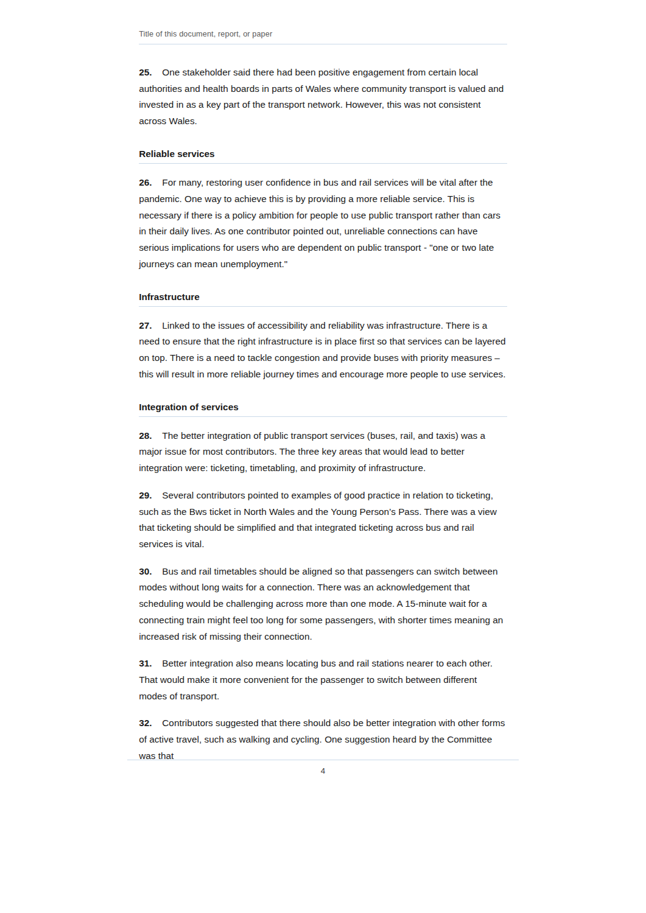Title of this document, report, or paper
25. One stakeholder said there had been positive engagement from certain local authorities and health boards in parts of Wales where community transport is valued and invested in as a key part of the transport network. However, this was not consistent across Wales.
Reliable services
26. For many, restoring user confidence in bus and rail services will be vital after the pandemic. One way to achieve this is by providing a more reliable service. This is necessary if there is a policy ambition for people to use public transport rather than cars in their daily lives. As one contributor pointed out, unreliable connections can have serious implications for users who are dependent on public transport - "one or two late journeys can mean unemployment."
Infrastructure
27. Linked to the issues of accessibility and reliability was infrastructure. There is a need to ensure that the right infrastructure is in place first so that services can be layered on top. There is a need to tackle congestion and provide buses with priority measures – this will result in more reliable journey times and encourage more people to use services.
Integration of services
28. The better integration of public transport services (buses, rail, and taxis) was a major issue for most contributors. The three key areas that would lead to better integration were: ticketing, timetabling, and proximity of infrastructure.
29. Several contributors pointed to examples of good practice in relation to ticketing, such as the Bws ticket in North Wales and the Young Person’s Pass. There was a view that ticketing should be simplified and that integrated ticketing across bus and rail services is vital.
30. Bus and rail timetables should be aligned so that passengers can switch between modes without long waits for a connection. There was an acknowledgement that scheduling would be challenging across more than one mode. A 15-minute wait for a connecting train might feel too long for some passengers, with shorter times meaning an increased risk of missing their connection.
31. Better integration also means locating bus and rail stations nearer to each other. That would make it more convenient for the passenger to switch between different modes of transport.
32. Contributors suggested that there should also be better integration with other forms of active travel, such as walking and cycling. One suggestion heard by the Committee was that
4